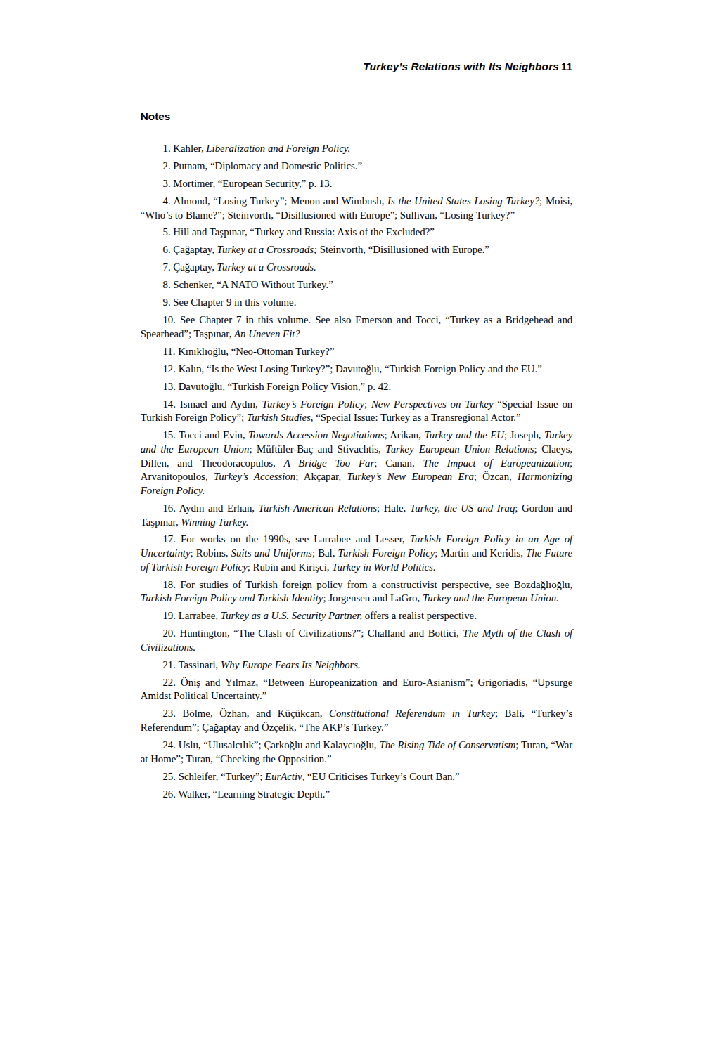Turkey’s Relations with Its Neighbors 11
Notes
Kahler, Liberalization and Foreign Policy.
Putnam, “Diplomacy and Domestic Politics.”
Mortimer, “European Security,” p. 13.
Almond, “Losing Turkey”; Menon and Wimbush, Is the United States Losing Turkey?; Moisi, “Who’s to Blame?”; Steinvorth, “Disillusioned with Europe”; Sullivan, “Losing Turkey?”
Hill and Taşpınar, “Turkey and Russia: Axis of the Excluded?”
Çağaptay, Turkey at a Crossroads; Steinvorth, “Disillusioned with Europe.”
Çağaptay, Turkey at a Crossroads.
Schenker, “A NATO Without Turkey.”
See Chapter 9 in this volume.
See Chapter 7 in this volume. See also Emerson and Tocci, “Turkey as a Bridgehead and Spearhead”; Taşpınar, An Uneven Fit?
Kınıklıoğlu, “Neo-Ottoman Turkey?”
Kalın, “Is the West Losing Turkey?”; Davutoğlu, “Turkish Foreign Policy and the EU.”
Davutoğlu, “Turkish Foreign Policy Vision,” p. 42.
Ismael and Aydın, Turkey’s Foreign Policy; New Perspectives on Turkey “Special Issue on Turkish Foreign Policy”; Turkish Studies, “Special Issue: Turkey as a Transregional Actor.”
Tocci and Evin, Towards Accession Negotiations; Arikan, Turkey and the EU; Joseph, Turkey and the European Union; Müftüler-Baç and Stivachtis, Turkey–European Union Relations; Claeys, Dillen, and Theodoracopulos, A Bridge Too Far; Canan, The Impact of Europeanization; Arvanitopoulos, Turkey’s Accession; Akçapar, Turkey’s New European Era; Özcan, Harmonizing Foreign Policy.
Aydın and Erhan, Turkish-American Relations; Hale, Turkey, the US and Iraq; Gordon and Taşpınar, Winning Turkey.
For works on the 1990s, see Larrabee and Lesser, Turkish Foreign Policy in an Age of Uncertainty; Robins, Suits and Uniforms; Bal, Turkish Foreign Policy; Martin and Keridis, The Future of Turkish Foreign Policy; Rubin and Kirişci, Turkey in World Politics.
For studies of Turkish foreign policy from a constructivist perspective, see Bozdağlıoğlu, Turkish Foreign Policy and Turkish Identity; Jorgensen and LaGro, Turkey and the European Union.
Larrabee, Turkey as a U.S. Security Partner, offers a realist perspective.
Huntington, “The Clash of Civilizations?”; Challand and Bottici, The Myth of the Clash of Civilizations.
Tassinari, Why Europe Fears Its Neighbors.
Öniş and Yılmaz, “Between Europeanization and Euro-Asianism”; Grigoriadis, “Upsurge Amidst Political Uncertainty.”
Bölme, Özhan, and Küçükcan, Constitutional Referendum in Turkey; Bali, “Turkey’s Referendum”; Çağaptay and Özçelik, “The AKP’s Turkey.”
Uslu, “Ulusalcılık”; Çarkoğlu and Kalaycıoğlu, The Rising Tide of Conservatism; Turan, “War at Home”; Turan, “Checking the Opposition.”
Schleifer, “Turkey”; EurActiv, “EU Criticises Turkey’s Court Ban.”
Walker, “Learning Strategic Depth.”